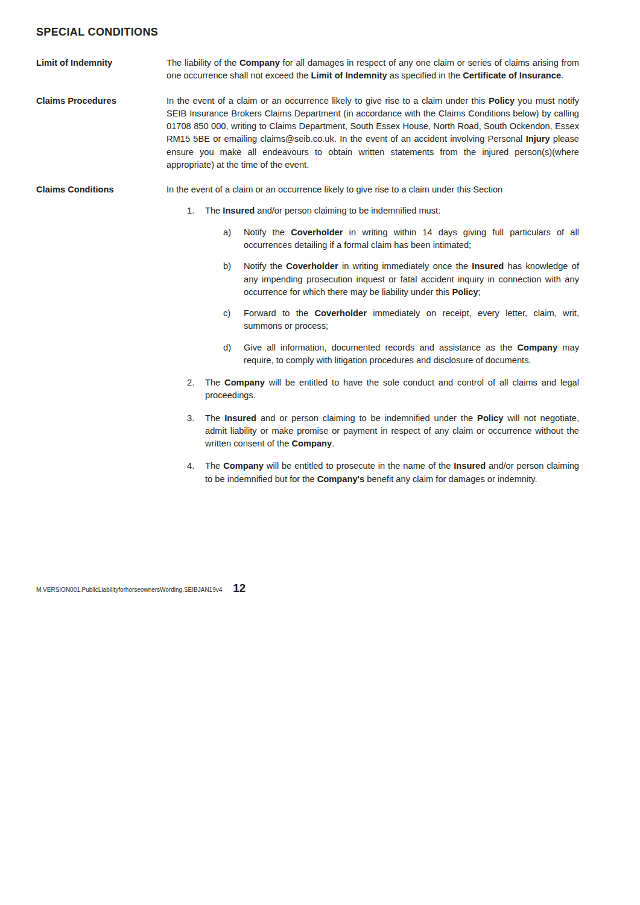SPECIAL CONDITIONS
| Limit of Indemnity | The liability of the Company for all damages in respect of any one claim or series of claims arising from one occurrence shall not exceed the Limit of Indemnity as specified in the Certificate of Insurance . |
| Claims Procedures | In the event of a claim or an occurrence likely to give rise to a claim under this Policy you must notify SEIB Insurance Brokers Claims Department (in accordance with the Claims Conditions below) by calling 01708 850 000, writing to Claims Department, South Essex House, North Road, South Ockendon, Essex RM15 5BE or emailing claims@seib.co.uk. In the event of an accident involving Personal Injury please ensure you make all endeavours to obtain written statements from the injured person(s)(where appropriate) at the time of the event. |
| Claims Conditions | In the event of a claim or an occurrence likely to give rise to a claim under this Section The Insured and/or person claiming to be indemnified must: Notify the Coverholder in writing within 14 days giving full particulars of all occurrences detailing if a formal claim has been intimated; Notify the Coverholder in writing immediately once the Insured has knowledge of any impending prosecution inquest or fatal accident inquiry in connection with any occurrence for which there may be liability under this Policy ; Forward to the Coverholder immediately on receipt, every letter, claim, writ, summons or process; Give all information, documented records and assistance as the Company may require, to comply with litigation procedures and disclosure of documents. The Company will be entitled to have the sole conduct and control of all claims and legal proceedings. The Insured and or person claiming to be indemnified under the Policy will not negotiate, admit liability or make promise or payment in respect of any claim or occurrence without the written consent of the Company . The Company will be entitled to prosecute in the name of the Insured and/or person claiming to be indemnified but for the Company's benefit any claim for damages or indemnity. |
M.VERSION001.PublicLiabilityforhorseownersWording.SEIBJAN19v4 12